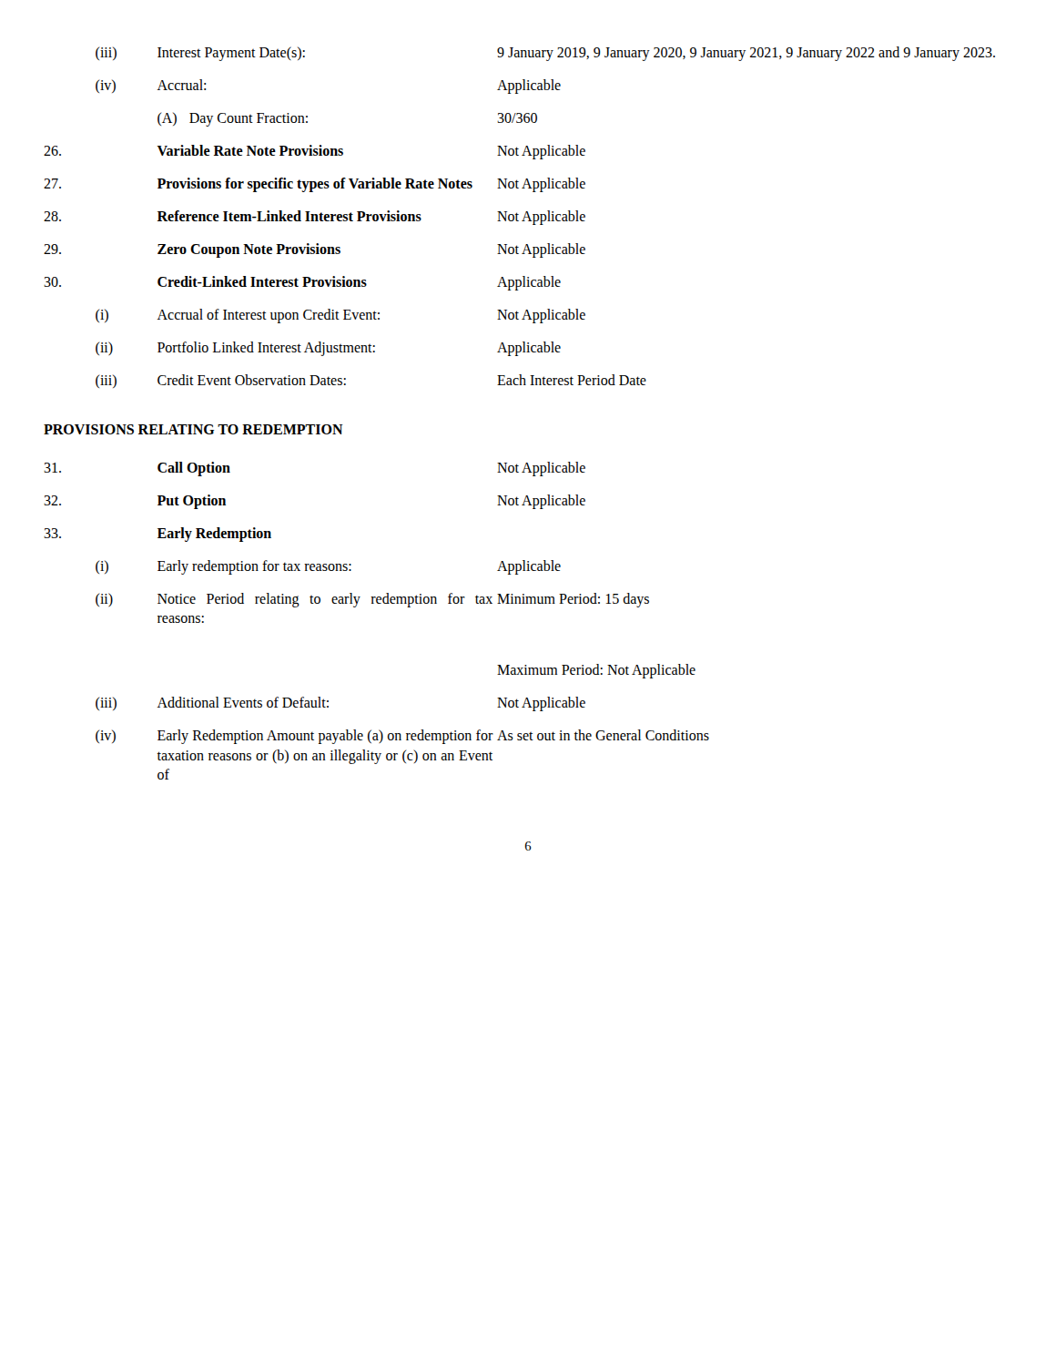| | (iii) | Interest Payment Date(s): | 9 January 2019, 9 January 2020, 9 January 2021, 9 January 2022 and 9 January 2023. |
| | (iv) | Accrual: | Applicable |
| | | (A) Day Count Fraction: | 30/360 |
| 26. | | Variable Rate Note Provisions | Not Applicable |
| 27. | | Provisions for specific types of Variable Rate Notes | Not Applicable |
| 28. | | Reference Item-Linked Interest Provisions | Not Applicable |
| 29. | | Zero Coupon Note Provisions | Not Applicable |
| 30. | | Credit-Linked Interest Provisions | Applicable |
| | (i) | Accrual of Interest upon Credit Event: | Not Applicable |
| | (ii) | Portfolio Linked Interest Adjustment: | Applicable |
| | (iii) | Credit Event Observation Dates: | Each Interest Period Date |
PROVISIONS RELATING TO REDEMPTION
| 31. | | Call Option | Not Applicable |
| 32. | | Put Option | Not Applicable |
| 33. | | Early Redemption | |
| | (i) | Early redemption for tax reasons: | Applicable |
| | (ii) | Notice Period relating to early redemption for tax reasons: | Minimum Period: 15 days |
| | | | Maximum Period: Not Applicable |
| | (iii) | Additional Events of Default: | Not Applicable |
| | (iv) | Early Redemption Amount payable (a) on redemption for taxation reasons or (b) on an illegality or (c) on an Event of | As set out in the General Conditions |
6